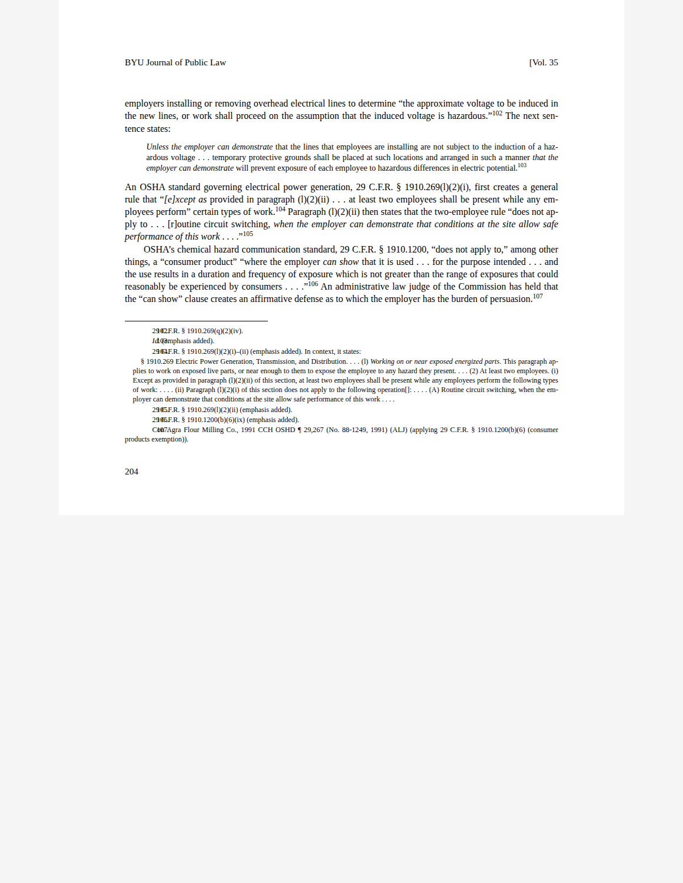BYU Journal of Public Law [Vol. 35
employers installing or removing overhead electrical lines to determine “the approximate voltage to be induced in the new lines, or work shall proceed on the assumption that the induced voltage is hazardous.”102 The next sentence states:
Unless the employer can demonstrate that the lines that employees are installing are not subject to the induction of a hazardous voltage . . . temporary protective grounds shall be placed at such locations and arranged in such a manner that the employer can demonstrate will prevent exposure of each employee to hazardous differences in electric potential.103
An OSHA standard governing electrical power generation, 29 C.F.R. § 1910.269(l)(2)(i), first creates a general rule that “[e]xcept as provided in paragraph (l)(2)(ii) . . . at least two employees shall be present while any employees perform” certain types of work.104 Paragraph (l)(2)(ii) then states that the two-employee rule “does not apply to . . . [r]outine circuit switching, when the employer can demonstrate that conditions at the site allow safe performance of this work . . . .”105
OSHA’s chemical hazard communication standard, 29 C.F.R. § 1910.1200, “does not apply to,” among other things, a “consumer product” “where the employer can show that it is used . . . for the purpose intended . . . and the use results in a duration and frequency of exposure which is not greater than the range of exposures that could reasonably be experienced by consumers . . . .”106 An administrative law judge of the Commission has held that the “can show” clause creates an affirmative defense as to which the employer has the burden of persuasion.107
102. 29 C.F.R. § 1910.269(q)(2)(iv).
103. Id. (emphasis added).
104. 29 C.F.R. § 1910.269(l)(2)(i)–(ii) (emphasis added). In context, it states:
§ 1910.269 Electric Power Generation, Transmission, and Distribution. . . . (l) Working on or near exposed energized parts. This paragraph applies to work on exposed live parts, or near enough to them to expose the employee to any hazard they present. . . . (2) At least two employees. (i) Except as provided in paragraph (l)(2)(ii) of this section, at least two employees shall be present while any employees perform the following types of work: . . . . (ii) Paragraph (l)(2)(i) of this section does not apply to the following operation[]: . . . . (A) Routine circuit switching, when the employer can demonstrate that conditions at the site allow safe performance of this work . . . .
105. 29 C.F.R. § 1910.269(l)(2)(ii) (emphasis added).
106. 29 C.F.R. § 1910.1200(b)(6)(ix) (emphasis added).
107. Con Agra Flour Milling Co., 1991 CCH OSHD ¶ 29,267 (No. 88-1249, 1991) (ALJ) (applying 29 C.F.R. § 1910.1200(b)(6) (consumer products exemption)).
204